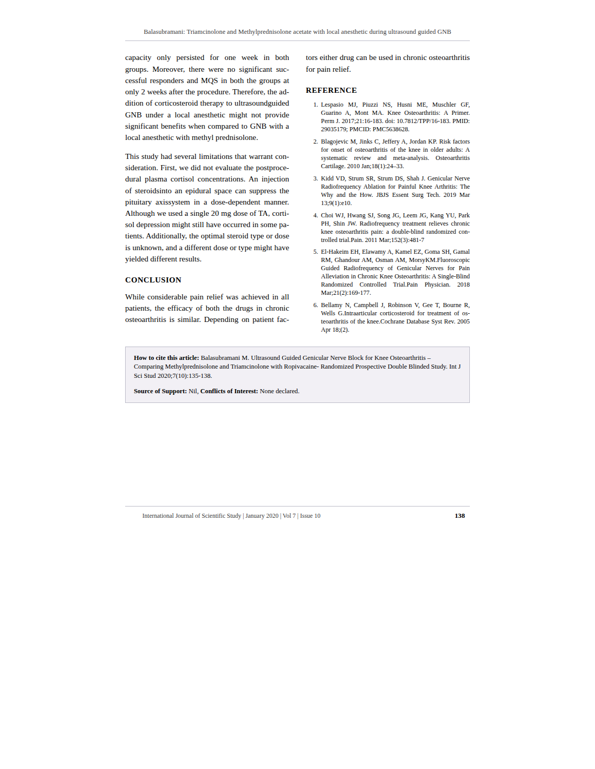Balasubramani: Triamcinolone and Methylprednisolone acetate with local anesthetic during ultrasound guided GNB
capacity only persisted for one week in both groups. Moreover, there were no significant successful responders and MQS in both the groups at only 2 weeks after the procedure. Therefore, the addition of corticosteroid therapy to ultrasoundguided GNB under a local anesthetic might not provide significant benefits when compared to GNB with a local anesthetic with methyl prednisolone.
This study had several limitations that warrant consideration. First, we did not evaluate the postprocedural plasma cortisol concentrations. An injection of steroidsinto an epidural space can suppress the pituitary axissystem in a dose-dependent manner. Although we used a single 20 mg dose of TA, cortisol depression might still have occurred in some patients. Additionally, the optimal steroid type or dose is unknown, and a different dose or type might have yielded different results.
CONCLUSION
While considerable pain relief was achieved in all patients, the efficacy of both the drugs in chronic osteoarthritis is similar. Depending on patient factors either drug can be used in chronic osteoarthritis for pain relief.
REFERENCE
Lespasio MJ, Piuzzi NS, Husni ME, Muschler GF, Guarino A, Mont MA. Knee Osteoarthritis: A Primer. Perm J. 2017;21:16-183. doi: 10.7812/TPP/16-183. PMID: 29035179; PMCID: PMC5638628.
Blagojevic M, Jinks C, Jeffery A, Jordan KP. Risk factors for onset of osteoarthritis of the knee in older adults: A systematic review and meta-analysis. Osteoarthritis Cartilage. 2010 Jan;18(1):24–33.
Kidd VD, Strum SR, Strum DS, Shah J. Genicular Nerve Radiofrequency Ablation for Painful Knee Arthritis: The Why and the How. JBJS Essent Surg Tech. 2019 Mar 13;9(1):e10.
Choi WJ, Hwang SJ, Song JG, Leem JG, Kang YU, Park PH, Shin JW. Radiofrequency treatment relieves chronic knee osteoarthritis pain: a double-blind randomized controlled trial.Pain. 2011 Mar;152(3):481-7
El-Hakeim EH, Elawamy A, Kamel EZ, Goma SH, Gamal RM, Ghandour AM, Osman AM, MorsyKM.Fluoroscopic Guided Radiofrequency of Genicular Nerves for Pain Alleviation in Chronic Knee Osteoarthritis: A Single-Blind Randomized Controlled Trial.Pain Physician. 2018 Mar;21(2):169-177.
Bellamy N, Campbell J, Robinson V, Gee T, Bourne R, Wells G.Intraarticular corticosteroid for treatment of osteoarthritis of the knee.Cochrane Database Syst Rev. 2005 Apr 18;(2).
How to cite this article: Balasubramani M. Ultrasound Guided Genicular Nerve Block for Knee Osteoarthritis – Comparing Methylprednisolone and Triamcinolone with Ropivacaine- Randomized Prospective Double Blinded Study. Int J Sci Stud 2020;7(10):135-138.
Source of Support: Nil, Conflicts of Interest: None declared.
International Journal of Scientific Study | January 2020 | Vol 7 | Issue 10
138